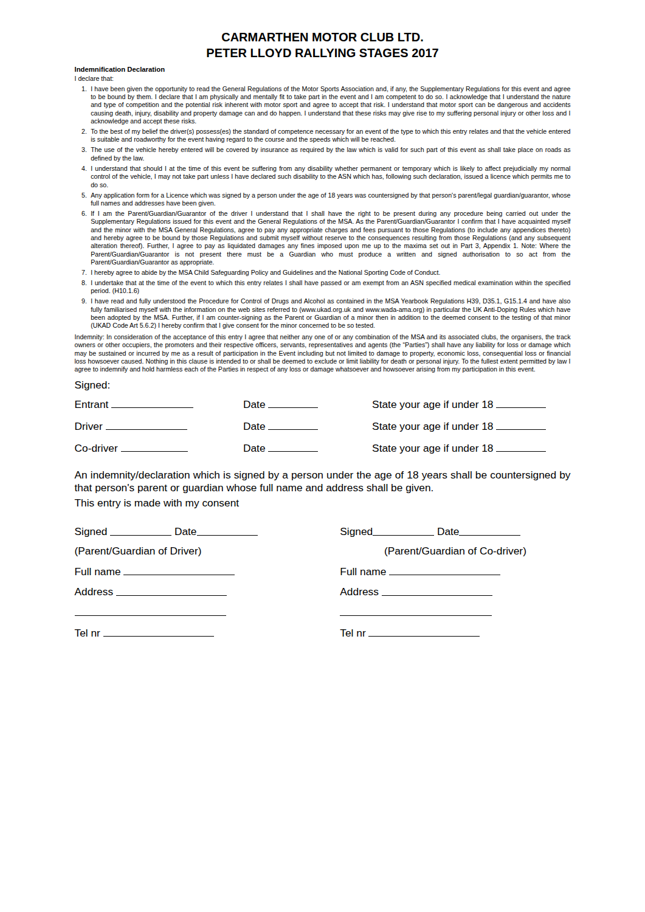CARMARTHEN MOTOR CLUB LTD.
PETER LLOYD RALLYING STAGES 2017
Indemnification Declaration
I declare that:
I have been given the opportunity to read the General Regulations of the Motor Sports Association and, if any, the Supplementary Regulations for this event and agree to be bound by them. I declare that I am physically and mentally fit to take part in the event and I am competent to do so. I acknowledge that I understand the nature and type of competition and the potential risk inherent with motor sport and agree to accept that risk. I understand that motor sport can be dangerous and accidents causing death, injury, disability and property damage can and do happen. I understand that these risks may give rise to my suffering personal injury or other loss and I acknowledge and accept these risks.
To the best of my belief the driver(s) possess(es) the standard of competence necessary for an event of the type to which this entry relates and that the vehicle entered is suitable and roadworthy for the event having regard to the course and the speeds which will be reached.
The use of the vehicle hereby entered will be covered by insurance as required by the law which is valid for such part of this event as shall take place on roads as defined by the law.
I understand that should I at the time of this event be suffering from any disability whether permanent or temporary which is likely to affect prejudicially my normal control of the vehicle, I may not take part unless I have declared such disability to the ASN which has, following such declaration, issued a licence which permits me to do so.
Any application form for a Licence which was signed by a person under the age of 18 years was countersigned by that person's parent/legal guardian/guarantor, whose full names and addresses have been given.
If I am the Parent/Guardian/Guarantor of the driver I understand that I shall have the right to be present during any procedure being carried out under the Supplementary Regulations issued for this event and the General Regulations of the MSA. As the Parent/Guardian/Guarantor I confirm that I have acquainted myself and the minor with the MSA General Regulations, agree to pay any appropriate charges and fees pursuant to those Regulations (to include any appendices thereto) and hereby agree to be bound by those Regulations and submit myself without reserve to the consequences resulting from those Regulations (and any subsequent alteration thereof). Further, I agree to pay as liquidated damages any fines imposed upon me up to the maxima set out in Part 3, Appendix 1. Note: Where the Parent/Guardian/Guarantor is not present there must be a Guardian who must produce a written and signed authorisation to so act from the Parent/Guardian/Guarantor as appropriate.
I hereby agree to abide by the MSA Child Safeguarding Policy and Guidelines and the National Sporting Code of Conduct.
I undertake that at the time of the event to which this entry relates I shall have passed or am exempt from an ASN specified medical examination within the specified period. (H10.1.6)
I have read and fully understood the Procedure for Control of Drugs and Alcohol as contained in the MSA Yearbook Regulations H39, D35.1, G15.1.4 and have also fully familiarised myself with the information on the web sites referred to (www.ukad.org.uk and www.wada-ama.org) in particular the UK Anti-Doping Rules which have been adopted by the MSA. Further, if I am counter-signing as the Parent or Guardian of a minor then in addition to the deemed consent to the testing of that minor (UKAD Code Art 5.6.2) I hereby confirm that I give consent for the minor concerned to be so tested.
Indemnity: In consideration of the acceptance of this entry I agree that neither any one of or any combination of the MSA and its associated clubs, the organisers, the track owners or other occupiers, the promoters and their respective officers, servants, representatives and agents (the “Parties”) shall have any liability for loss or damage which may be sustained or incurred by me as a result of participation in the Event including but not limited to damage to property, economic loss, consequential loss or financial loss howsoever caused. Nothing in this clause is intended to or shall be deemed to exclude or limit liability for death or personal injury. To the fullest extent permitted by law I agree to indemnify and hold harmless each of the Parties in respect of any loss or damage whatsoever and howsoever arising from my participation in this event.
Signed:
| Entrant | Date | State your age if under 18 |
| Driver | Date | State your age if under 18 |
| Co-driver | Date | State your age if under 18 |
An indemnity/declaration which is signed by a person under the age of 18 years shall be countersigned by that person's parent or guardian whose full name and address shall be given.
This entry is made with my consent
| Signed Date (Parent/Guardian of Driver) Full name Address Tel nr | Signed Date (Parent/Guardian of Co-driver) Full name Address Tel nr |